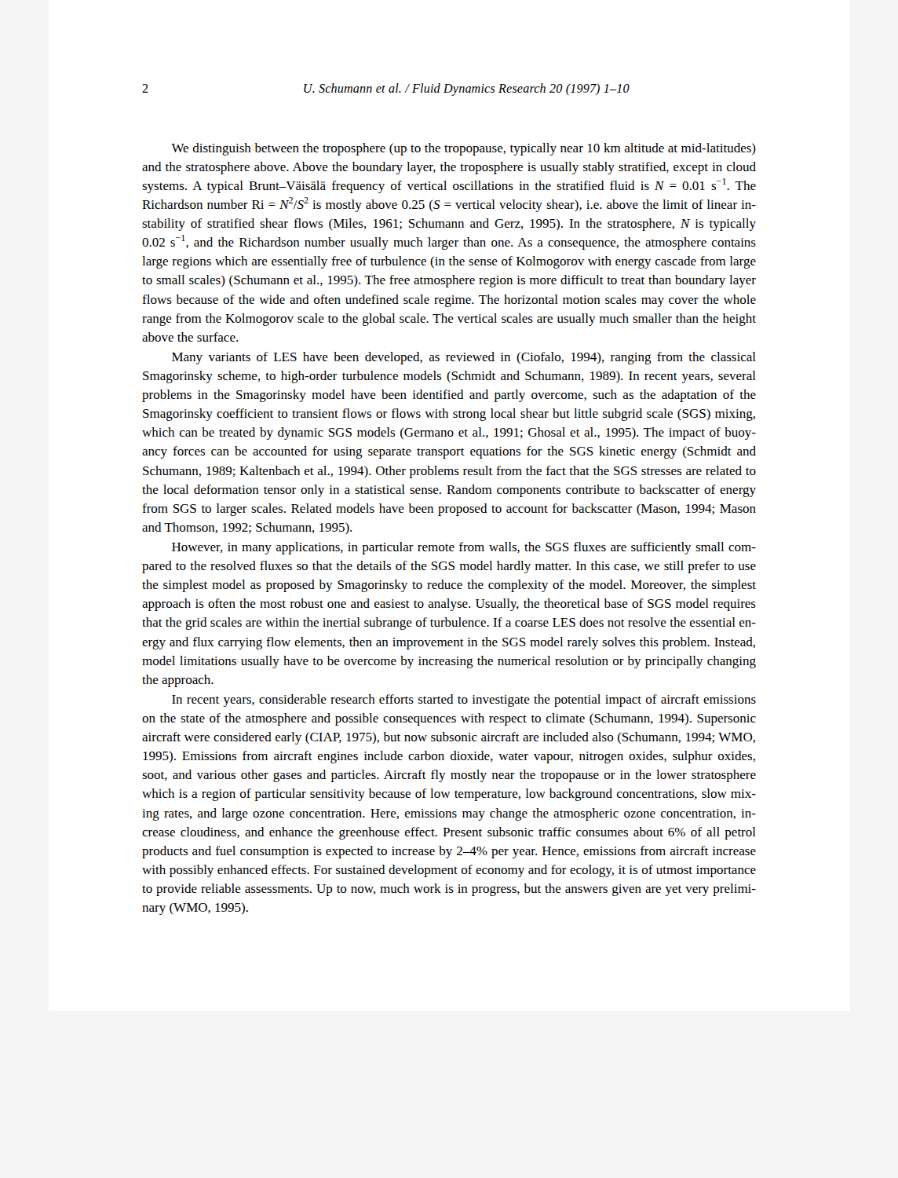2 U. Schumann et al. / Fluid Dynamics Research 20 (1997) 1–10
We distinguish between the troposphere (up to the tropopause, typically near 10 km altitude at mid-latitudes) and the stratosphere above. Above the boundary layer, the troposphere is usually stably stratified, except in cloud systems. A typical Brunt–Väisälä frequency of vertical oscillations in the stratified fluid is N = 0.01 s−1. The Richardson number Ri = N2/S2 is mostly above 0.25 (S = vertical velocity shear), i.e. above the limit of linear instability of stratified shear flows (Miles, 1961; Schumann and Gerz, 1995). In the stratosphere, N is typically 0.02 s−1, and the Richardson number usually much larger than one. As a consequence, the atmosphere contains large regions which are essentially free of turbulence (in the sense of Kolmogorov with energy cascade from large to small scales) (Schumann et al., 1995). The free atmosphere region is more difficult to treat than boundary layer flows because of the wide and often undefined scale regime. The horizontal motion scales may cover the whole range from the Kolmogorov scale to the global scale. The vertical scales are usually much smaller than the height above the surface.
Many variants of LES have been developed, as reviewed in (Ciofalo, 1994), ranging from the classical Smagorinsky scheme, to high-order turbulence models (Schmidt and Schumann, 1989). In recent years, several problems in the Smagorinsky model have been identified and partly overcome, such as the adaptation of the Smagorinsky coefficient to transient flows or flows with strong local shear but little subgrid scale (SGS) mixing, which can be treated by dynamic SGS models (Germano et al., 1991; Ghosal et al., 1995). The impact of buoyancy forces can be accounted for using separate transport equations for the SGS kinetic energy (Schmidt and Schumann, 1989; Kaltenbach et al., 1994). Other problems result from the fact that the SGS stresses are related to the local deformation tensor only in a statistical sense. Random components contribute to backscatter of energy from SGS to larger scales. Related models have been proposed to account for backscatter (Mason, 1994; Mason and Thomson, 1992; Schumann, 1995).
However, in many applications, in particular remote from walls, the SGS fluxes are sufficiently small compared to the resolved fluxes so that the details of the SGS model hardly matter. In this case, we still prefer to use the simplest model as proposed by Smagorinsky to reduce the complexity of the model. Moreover, the simplest approach is often the most robust one and easiest to analyse. Usually, the theoretical base of SGS model requires that the grid scales are within the inertial subrange of turbulence. If a coarse LES does not resolve the essential energy and flux carrying flow elements, then an improvement in the SGS model rarely solves this problem. Instead, model limitations usually have to be overcome by increasing the numerical resolution or by principally changing the approach.
In recent years, considerable research efforts started to investigate the potential impact of aircraft emissions on the state of the atmosphere and possible consequences with respect to climate (Schumann, 1994). Supersonic aircraft were considered early (CIAP, 1975), but now subsonic aircraft are included also (Schumann, 1994; WMO, 1995). Emissions from aircraft engines include carbon dioxide, water vapour, nitrogen oxides, sulphur oxides, soot, and various other gases and particles. Aircraft fly mostly near the tropopause or in the lower stratosphere which is a region of particular sensitivity because of low temperature, low background concentrations, slow mixing rates, and large ozone concentration. Here, emissions may change the atmospheric ozone concentration, increase cloudiness, and enhance the greenhouse effect. Present subsonic traffic consumes about 6% of all petrol products and fuel consumption is expected to increase by 2–4% per year. Hence, emissions from aircraft increase with possibly enhanced effects. For sustained development of economy and for ecology, it is of utmost importance to provide reliable assessments. Up to now, much work is in progress, but the answers given are yet very preliminary (WMO, 1995).